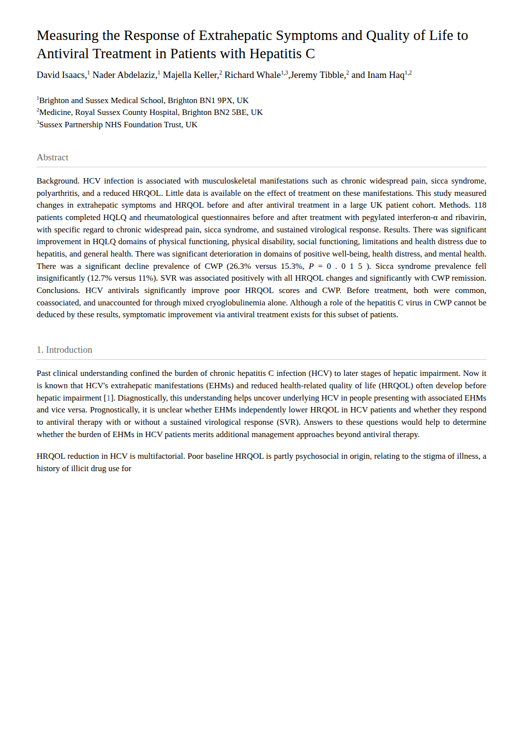Measuring the Response of Extrahepatic Symptoms and Quality of Life to Antiviral Treatment in Patients with Hepatitis C
David Isaacs,1 Nader Abdelaziz,1 Majella Keller,2 Richard Whale1,3,Jeremy Tibble,2 and Inam Haq1,2
1Brighton and Sussex Medical School, Brighton BN1 9PX, UK
2Medicine, Royal Sussex County Hospital, Brighton BN2 5BE, UK
3Sussex Partnership NHS Foundation Trust, UK
Abstract
Background. HCV infection is associated with musculoskeletal manifestations such as chronic widespread pain, sicca syndrome, polyarthritis, and a reduced HRQOL. Little data is available on the effect of treatment on these manifestations. This study measured changes in extrahepatic symptoms and HRQOL before and after antiviral treatment in a large UK patient cohort. Methods. 118 patients completed HQLQ and rheumatological questionnaires before and after treatment with pegylated interferon-α and ribavirin, with specific regard to chronic widespread pain, sicca syndrome, and sustained virological response. Results. There was significant improvement in HQLQ domains of physical functioning, physical disability, social functioning, limitations and health distress due to hepatitis, and general health. There was significant deterioration in domains of positive well-being, health distress, and mental health. There was a significant decline prevalence of CWP (26.3% versus 15.3%, P = 0 . 0 1 5 ). Sicca syndrome prevalence fell insignificantly (12.7% versus 11%). SVR was associated positively with all HRQOL changes and significantly with CWP remission. Conclusions. HCV antivirals significantly improve poor HRQOL scores and CWP. Before treatment, both were common, coassociated, and unaccounted for through mixed cryoglobulinemia alone. Although a role of the hepatitis C virus in CWP cannot be deduced by these results, symptomatic improvement via antiviral treatment exists for this subset of patients.
1. Introduction
Past clinical understanding confined the burden of chronic hepatitis C infection (HCV) to later stages of hepatic impairment. Now it is known that HCV's extrahepatic manifestations (EHMs) and reduced health-related quality of life (HRQOL) often develop before hepatic impairment [1]. Diagnostically, this understanding helps uncover underlying HCV in people presenting with associated EHMs and vice versa. Prognostically, it is unclear whether EHMs independently lower HRQOL in HCV patients and whether they respond to antiviral therapy with or without a sustained virological response (SVR). Answers to these questions would help to determine whether the burden of EHMs in HCV patients merits additional management approaches beyond antiviral therapy.
HRQOL reduction in HCV is multifactorial. Poor baseline HRQOL is partly psychosocial in origin, relating to the stigma of illness, a history of illicit drug use for